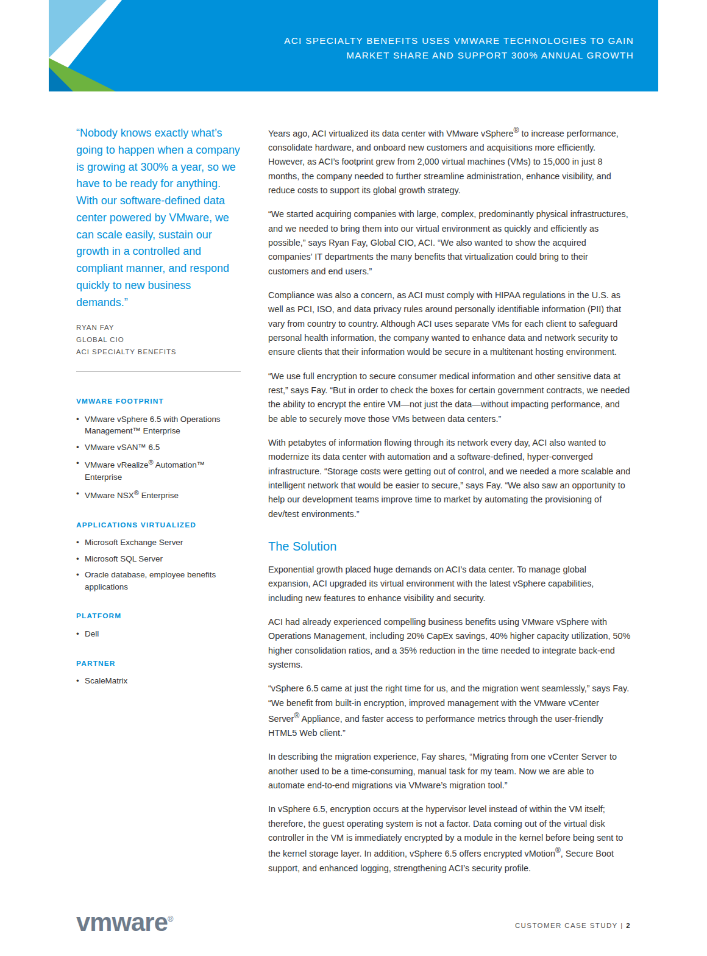ACI Specialty Benefits Uses VMware Technologies to Gain
Market Share and Support 300% Annual Growth
“Nobody knows exactly what’s going to happen when a company is growing at 300% a year, so we have to be ready for anything. With our software-defined data center powered by VMware, we can scale easily, sustain our growth in a controlled and compliant manner, and respond quickly to new business demands.”
Ryan Fay
Global CIO
ACI Specialty Benefits
VMware Footprint
VMware vSphere 6.5 with Operations Management™ Enterprise
VMware vSAN™ 6.5
VMware vRealize® Automation™ Enterprise
VMware NSX® Enterprise
Applications Virtualized
Microsoft Exchange Server
Microsoft SQL Server
Oracle database, employee benefits applications
Platform
Dell
Partner
ScaleMatrix
Years ago, ACI virtualized its data center with VMware vSphere® to increase performance, consolidate hardware, and onboard new customers and acquisitions more efficiently. However, as ACI’s footprint grew from 2,000 virtual machines (VMs) to 15,000 in just 8 months, the company needed to further streamline administration, enhance visibility, and reduce costs to support its global growth strategy.
“We started acquiring companies with large, complex, predominantly physical infrastructures, and we needed to bring them into our virtual environment as quickly and efficiently as possible,” says Ryan Fay, Global CIO, ACI. “We also wanted to show the acquired companies’ IT departments the many benefits that virtualization could bring to their customers and end users.”
Compliance was also a concern, as ACI must comply with HIPAA regulations in the U.S. as well as PCI, ISO, and data privacy rules around personally identifiable information (PII) that vary from country to country. Although ACI uses separate VMs for each client to safeguard personal health information, the company wanted to enhance data and network security to ensure clients that their information would be secure in a multitenant hosting environment.
“We use full encryption to secure consumer medical information and other sensitive data at rest,” says Fay. “But in order to check the boxes for certain government contracts, we needed the ability to encrypt the entire VM—not just the data—without impacting performance, and be able to securely move those VMs between data centers.”
With petabytes of information flowing through its network every day, ACI also wanted to modernize its data center with automation and a software-defined, hyper-converged infrastructure. “Storage costs were getting out of control, and we needed a more scalable and intelligent network that would be easier to secure,” says Fay. “We also saw an opportunity to help our development teams improve time to market by automating the provisioning of dev/test environments.”
The Solution
Exponential growth placed huge demands on ACI’s data center. To manage global expansion, ACI upgraded its virtual environment with the latest vSphere capabilities, including new features to enhance visibility and security.
ACI had already experienced compelling business benefits using VMware vSphere with Operations Management, including 20% CapEx savings, 40% higher capacity utilization, 50% higher consolidation ratios, and a 35% reduction in the time needed to integrate back-end systems.
“vSphere 6.5 came at just the right time for us, and the migration went seamlessly,” says Fay. “We benefit from built-in encryption, improved management with the VMware vCenter Server® Appliance, and faster access to performance metrics through the user-friendly HTML5 Web client.”
In describing the migration experience, Fay shares, “Migrating from one vCenter Server to another used to be a time-consuming, manual task for my team. Now we are able to automate end-to-end migrations via VMware’s migration tool.”
In vSphere 6.5, encryption occurs at the hypervisor level instead of within the VM itself; therefore, the guest operating system is not a factor. Data coming out of the virtual disk controller in the VM is immediately encrypted by a module in the kernel before being sent to the kernel storage layer. In addition, vSphere 6.5 offers encrypted vMotion®, Secure Boot support, and enhanced logging, strengthening ACI’s security profile.
vmware®
Customer Case Study | 2